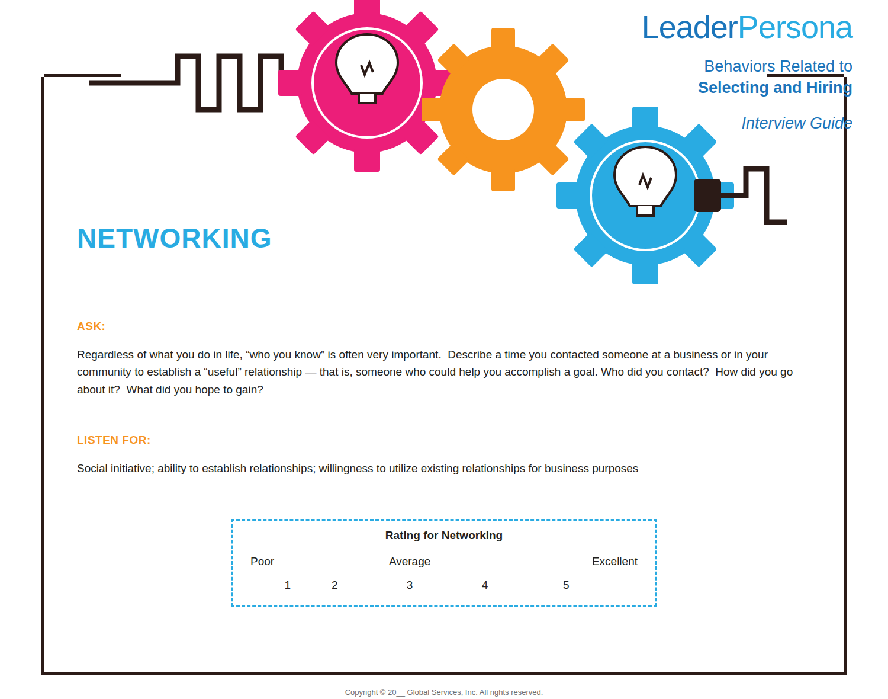LeaderPersona
Behaviors Related to
Selecting and Hiring
Interview Guide
NETWORKING
ASK:
Regardless of what you do in life, “who you know” is often very important. Describe a time you contacted someone at a business or in your community to establish a “useful” relationship — that is, someone who could help you accomplish a goal. Who did you contact? How did you go about it? What did you hope to gain?
LISTEN FOR:
Social initiative; ability to establish relationships; willingness to utilize existing relationships for business purposes
Rating for Networking
| Poor | | Average | | Excellent |
| 1 | 2 | 3 | 4 | 5 |
Copyright © 20__ Global Services, Inc. All rights reserved.